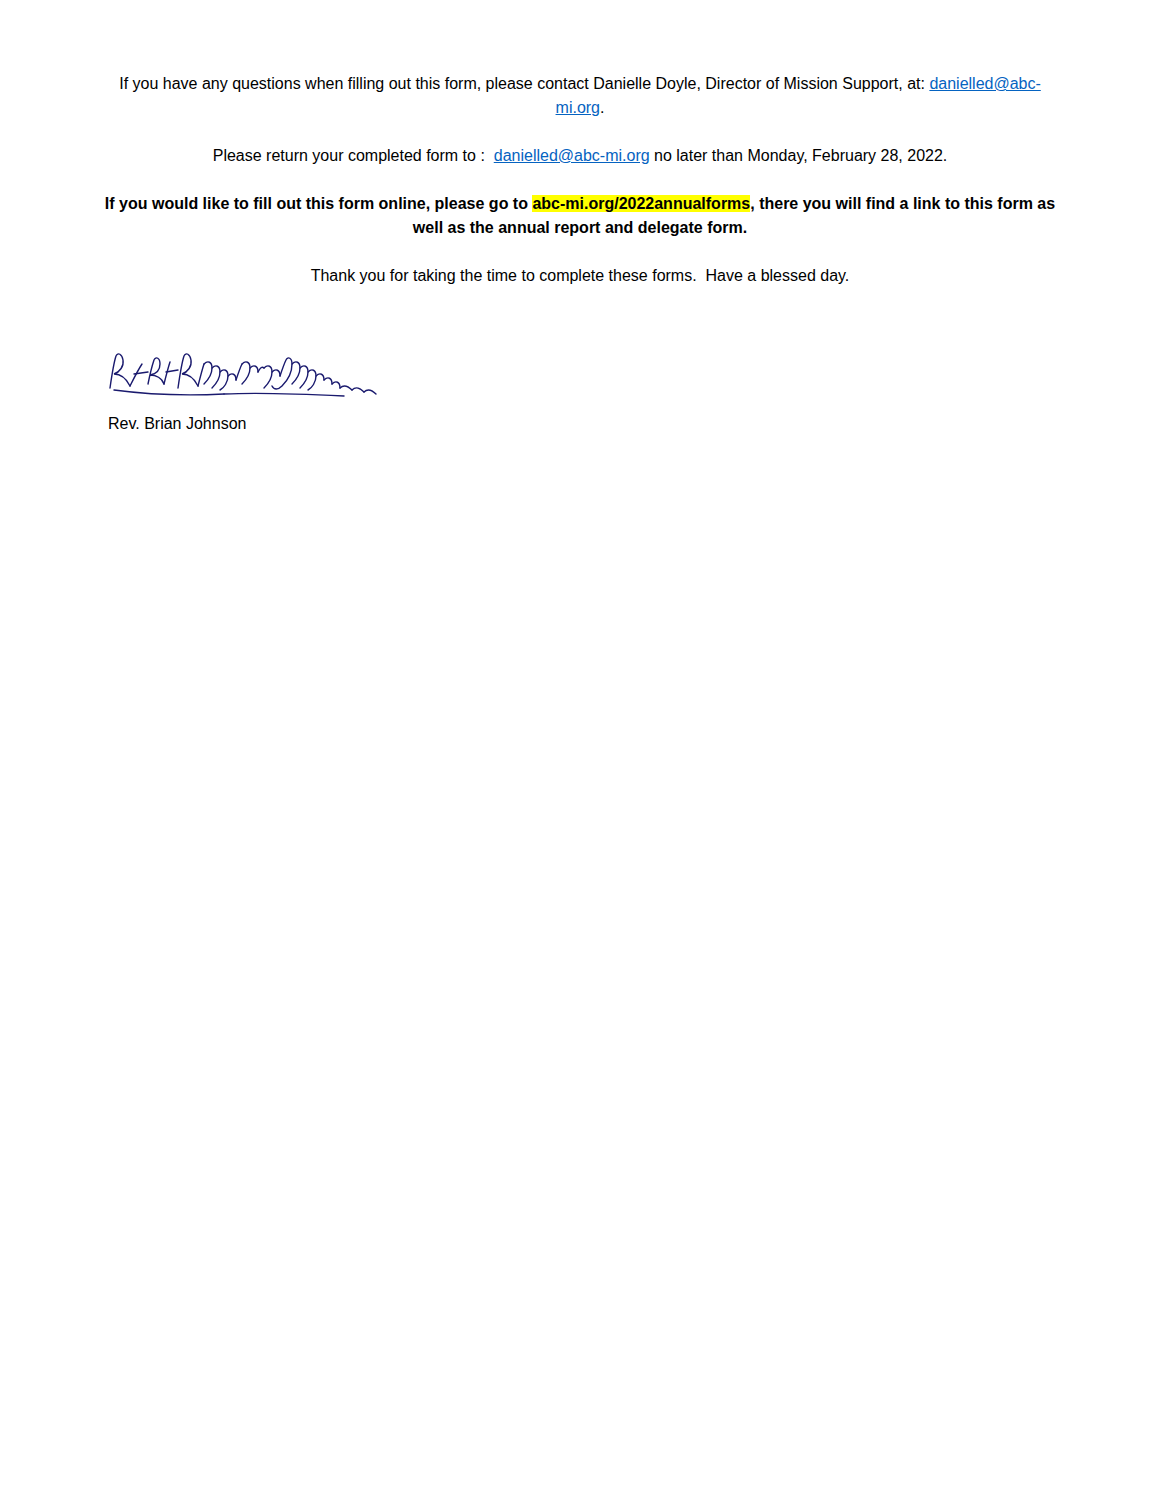If you have any questions when filling out this form, please contact Danielle Doyle, Director of Mission Support, at: danielled@abc-mi.org.
Please return your completed form to : danielled@abc-mi.org no later than Monday, February 28, 2022.
If you would like to fill out this form online, please go to abc-mi.org/2022annualforms, there you will find a link to this form as well as the annual report and delegate form.
Thank you for taking the time to complete these forms. Have a blessed day.
Rev. Brian Johnson